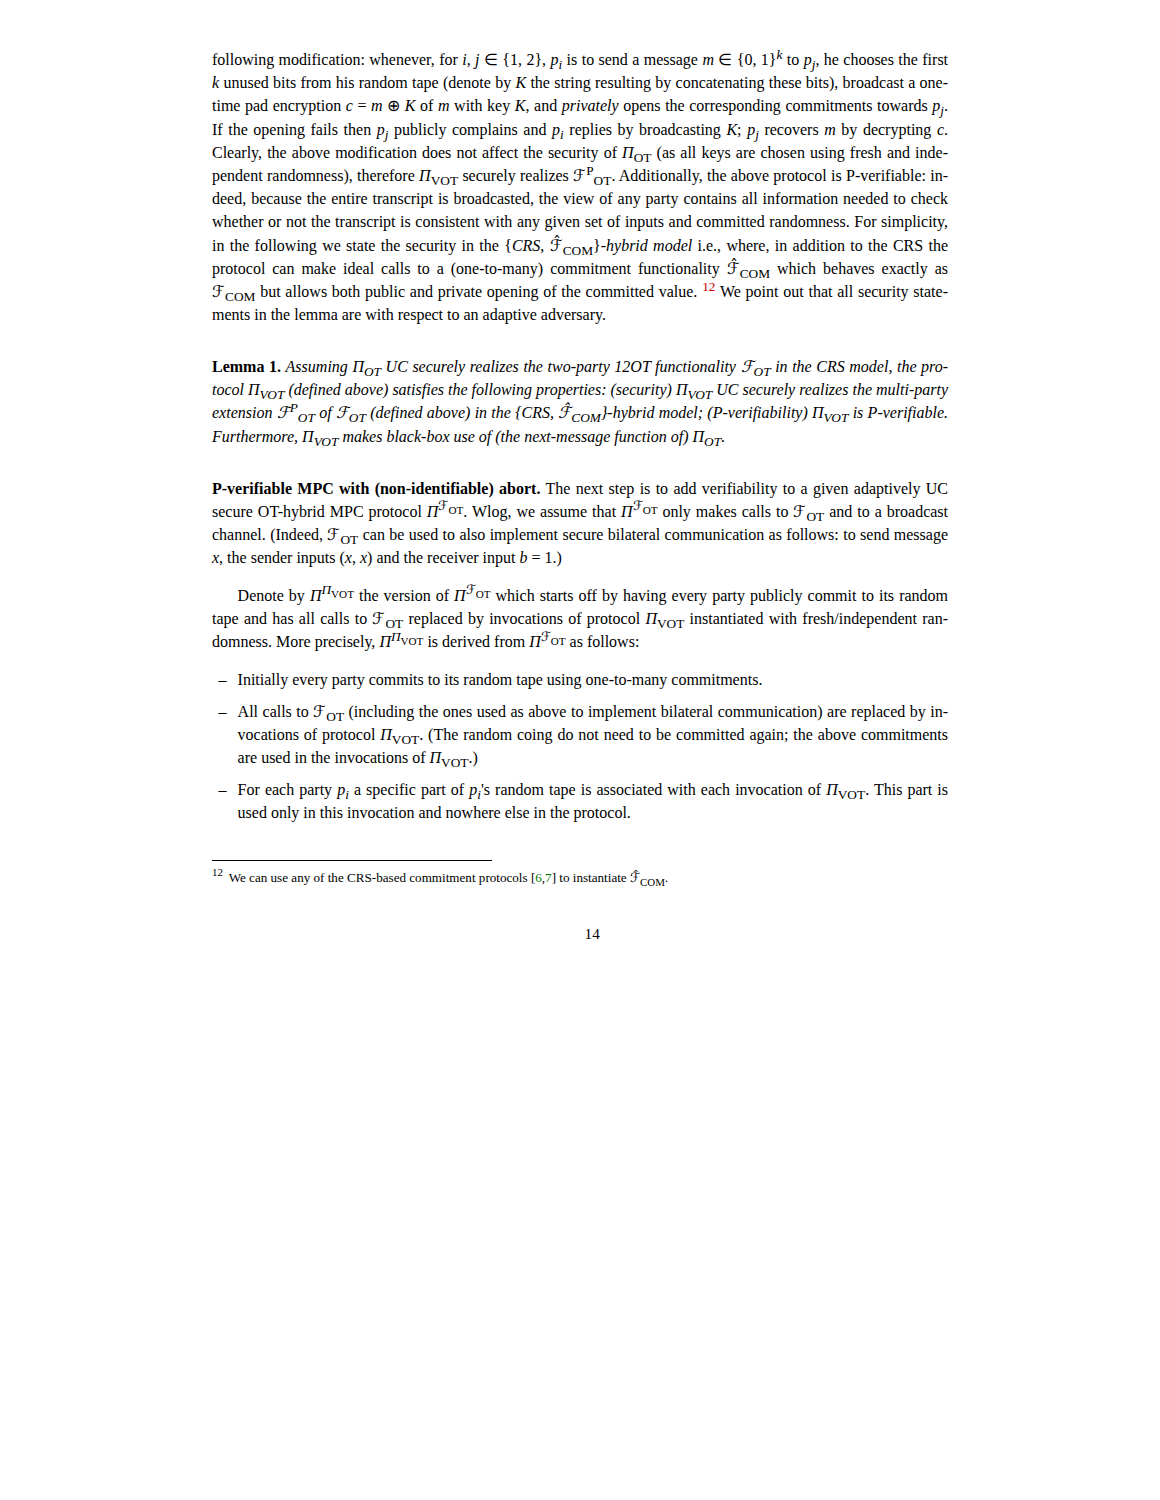following modification: whenever, for i, j ∈ {1, 2}, pi is to send a message m ∈ {0, 1}k to pj, he chooses the first k unused bits from his random tape (denote by K the string resulting by concatenating these bits), broadcast a one-time pad encryption c = m ⊕ K of m with key K, and privately opens the corresponding commitments towards pj. If the opening fails then pj publicly complains and pi replies by broadcasting K; pj recovers m by decrypting c. Clearly, the above modification does not affect the security of ΠOT (as all keys are chosen using fresh and independent randomness), therefore ΠVOT securely realizes ℱPOT. Additionally, the above protocol is P-verifiable: indeed, because the entire transcript is broadcasted, the view of any party contains all information needed to check whether or not the transcript is consistent with any given set of inputs and committed randomness. For simplicity, in the following we state the security in the {CRS, ℱ̂COM}-hybrid model i.e., where, in addition to the CRS the protocol can make ideal calls to a (one-to-many) commitment functionality ℱ̂COM which behaves exactly as ℱCOM but allows both public and private opening of the committed value. 12 We point out that all security statements in the lemma are with respect to an adaptive adversary.
Lemma 1. Assuming ΠOT UC securely realizes the two-party 12OT functionality ℱOT in the CRS model, the protocol ΠVOT (defined above) satisfies the following properties: (security) ΠVOT UC securely realizes the multi-party extension ℱPOT of ℱOT (defined above) in the {CRS, ℱ̂COM}-hybrid model; (P-verifiability) ΠVOT is P-verifiable. Furthermore, ΠVOT makes black-box use of (the next-message function of) ΠOT.
P-verifiable MPC with (non-identifiable) abort.
The next step is to add verifiability to a given adaptively UC secure OT-hybrid MPC protocol ΠℱOT. Wlog, we assume that ΠℱOT only makes calls to ℱOT and to a broadcast channel. (Indeed, ℱOT can be used to also implement secure bilateral communication as follows: to send message x, the sender inputs (x, x) and the receiver input b = 1.)
Denote by ΠΠVOT the version of ΠℱOT which starts off by having every party publicly commit to its random tape and has all calls to ℱOT replaced by invocations of protocol ΠVOT instantiated with fresh/independent randomness. More precisely, ΠΠVOT is derived from ΠℱOT as follows:
Initially every party commits to its random tape using one-to-many commitments.
All calls to ℱOT (including the ones used as above to implement bilateral communication) are replaced by invocations of protocol ΠVOT. (The random coing do not need to be committed again; the above commitments are used in the invocations of ΠVOT.)
For each party pi a specific part of pi's random tape is associated with each invocation of ΠVOT. This part is used only in this invocation and nowhere else in the protocol.
12 We can use any of the CRS-based commitment protocols [6,7] to instantiate ℱ̂COM.
14